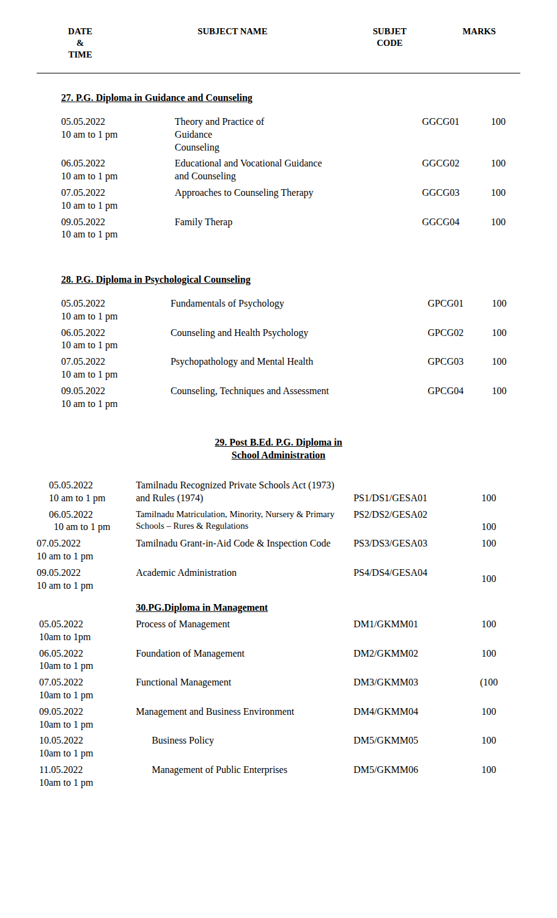| DATE & TIME | SUBJECT NAME | SUBJET CODE | MARKS |
| --- | --- | --- | --- |
27. P.G. Diploma in Guidance and Counseling
| 05.05.2022 10 am to 1 pm | Theory and Practice of Guidance Counseling | GGCG01 | 100 |
| 06.05.2022 10 am to 1 pm | Educational and Vocational Guidance and Counseling | GGCG02 | 100 |
| 07.05.2022 10 am to 1 pm | Approaches to Counseling Therapy | GGCG03 | 100 |
| 09.05.2022 10 am to 1 pm | Family Therap | GGCG04 | 100 |
28. P.G. Diploma in Psychological Counseling
| 05.05.2022 10 am to 1 pm | Fundamentals of Psychology | GPCG01 | 100 |
| 06.05.2022 10 am to 1 pm | Counseling and Health Psychology | GPCG02 | 100 |
| 07.05.2022 10 am to 1 pm | Psychopathology and Mental Health | GPCG03 | 100 |
| 09.05.2022 10 am to 1 pm | Counseling, Techniques and Assessment | GPCG04 | 100 |
29. Post B.Ed. P.G. Diploma in
School Administration
| 05.05.2022 10 am to 1 pm | Tamilnadu Recognized Private Schools Act (1973) and Rules (1974) | PS1/DS1/GESA01 | 100 |
| 06.05.2022 10 am to 1 pm | Tamilnadu Matriculation, Minority, Nursery & Primary Schools – Rures & Regulations | PS2/DS2/GESA02 | 100 |
| 07.05.2022 10 am to 1 pm | Tamilnadu Grant-in-Aid Code & Inspection Code | PS3/DS3/GESA03 | 100 |
| 09.05.2022 10 am to 1 pm | Academic Administration | PS4/DS4/GESA04 | 100 |
| | 30.PG.Diploma in Management | | |
| 05.05.2022 10am to 1pm | Process of Management | DM1/GKMM01 | 100 |
| 06.05.2022 10am to 1 pm | Foundation of Management | DM2/GKMM02 | 100 |
| 07.05.2022 10am to 1 pm | Functional Management | DM3/GKMM03 | (100 |
| 09.05.2022 10am to 1 pm | Management and Business Environment | DM4/GKMM04 | 100 |
| 10.05.2022 10am to 1 pm | Business Policy | DM5/GKMM05 | 100 |
| 11.05.2022 10am to 1 pm | Management of Public Enterprises | DM5/GKMM06 | 100 |